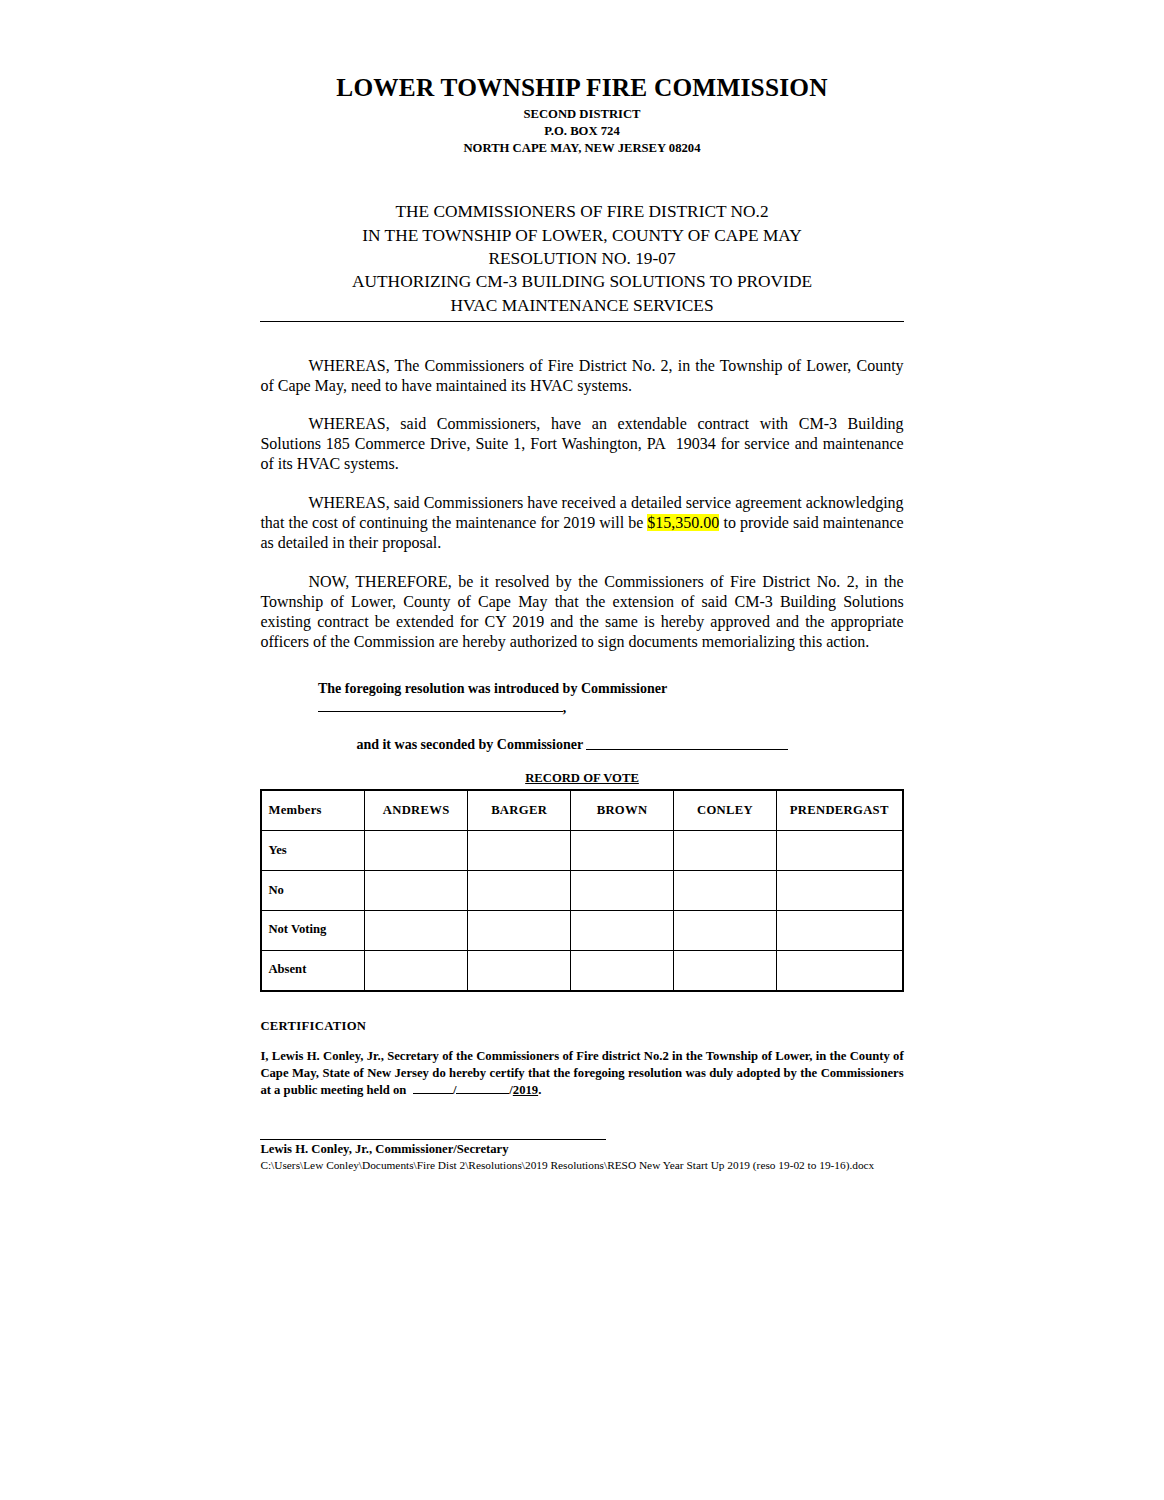LOWER TOWNSHIP FIRE COMMISSION
SECOND DISTRICT
P.O. BOX 724
NORTH CAPE MAY, NEW JERSEY 08204
THE COMMISSIONERS OF FIRE DISTRICT NO.2
IN THE TOWNSHIP OF LOWER, COUNTY OF CAPE MAY
RESOLUTION NO. 19-07
AUTHORIZING CM-3 BUILDING SOLUTIONS TO PROVIDE
HVAC MAINTENANCE SERVICES
WHEREAS, The Commissioners of Fire District No. 2, in the Township of Lower, County of Cape May, need to have maintained its HVAC systems.
WHEREAS, said Commissioners, have an extendable contract with CM-3 Building Solutions 185 Commerce Drive, Suite 1, Fort Washington, PA 19034 for service and maintenance of its HVAC systems.
WHEREAS, said Commissioners have received a detailed service agreement acknowledging that the cost of continuing the maintenance for 2019 will be $15,350.00 to provide said maintenance as detailed in their proposal.
NOW, THEREFORE, be it resolved by the Commissioners of Fire District No. 2, in the Township of Lower, County of Cape May that the extension of said CM-3 Building Solutions existing contract be extended for CY 2019 and the same is hereby approved and the appropriate officers of the Commission are hereby authorized to sign documents memorializing this action.
The foregoing resolution was introduced by Commissioner ,
and it was seconded by Commissioner
RECORD OF VOTE
| Members | ANDREWS | BARGER | BROWN | CONLEY | PRENDERGAST |
| --- | --- | --- | --- | --- | --- |
| Yes | | | | | |
| No | | | | | |
| Not Voting | | | | | |
| Absent | | | | | |
CERTIFICATION
I, Lewis H. Conley, Jr., Secretary of the Commissioners of Fire district No.2 in the Township of Lower, in the County of Cape May, State of New Jersey do hereby certify that the foregoing resolution was duly adopted by the Commissioners at a public meeting held on / /2019.
Lewis H. Conley, Jr., Commissioner/Secretary
C:\Users\Lew Conley\Documents\Fire Dist 2\Resolutions\2019 Resolutions\RESO New Year Start Up 2019 (reso 19-02 to 19-16).docx